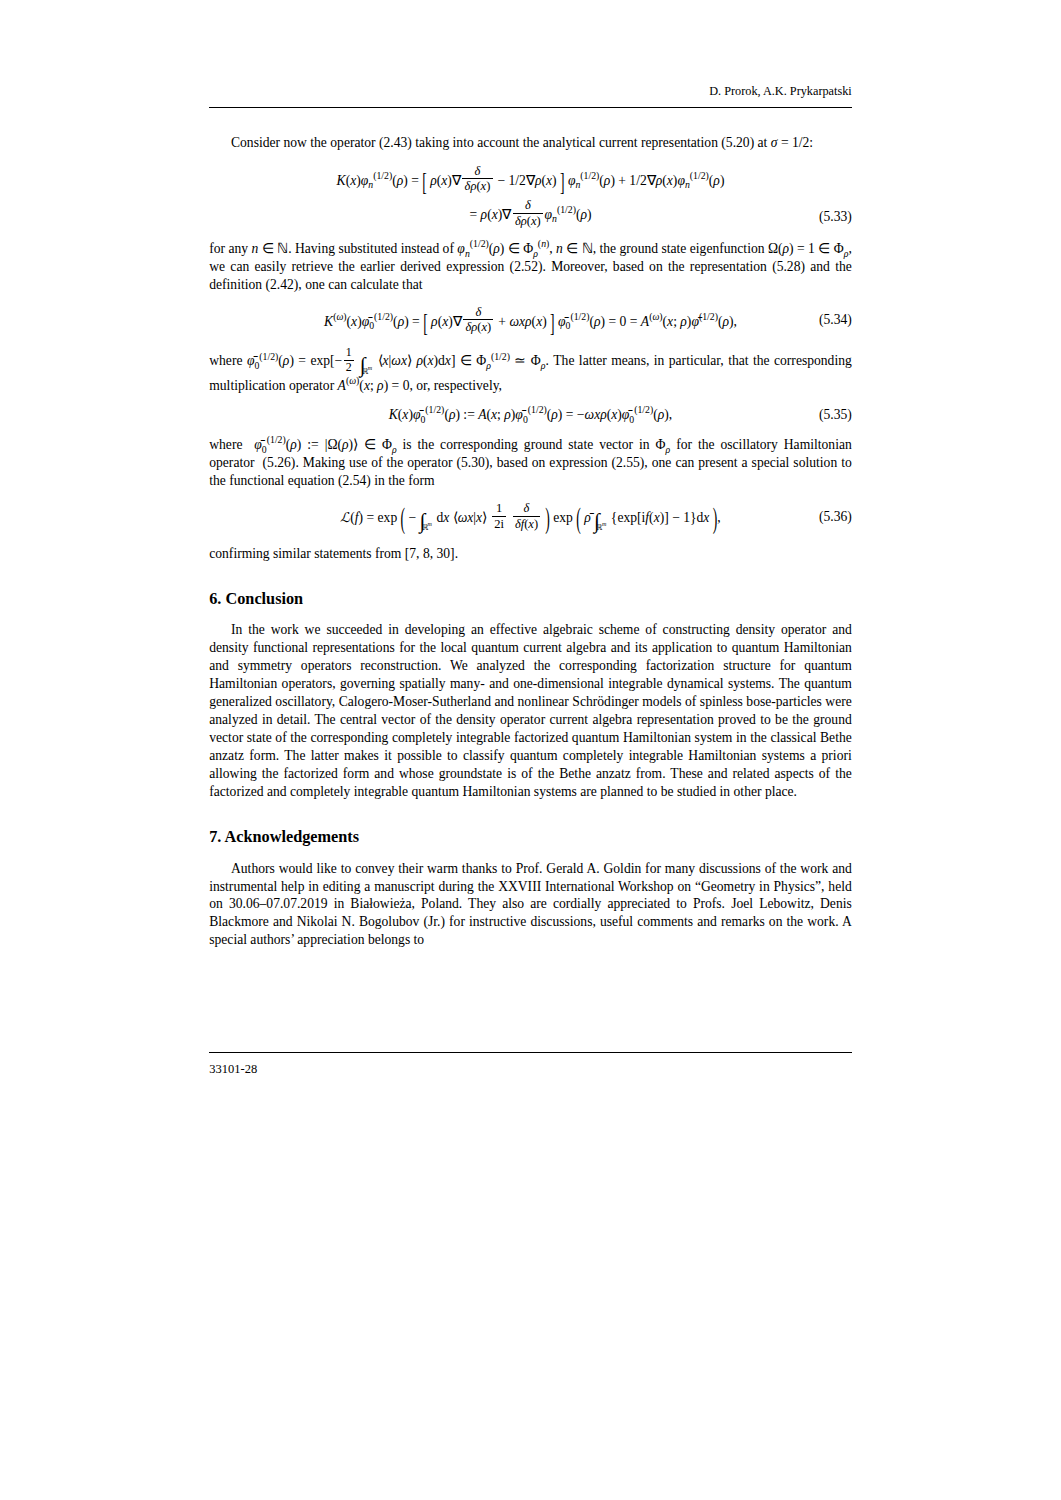D. Prorok, A.K. Prykarpatski
Consider now the operator (2.43) taking into account the analytical current representation (5.20) at σ = 1/2:
K(x)φn(1/2)(ρ) = [ ρ(x)∇δδρ(x) − 1/2∇ρ(x) ] φn(1/2)(ρ) + 1/2∇ρ(x)φn(1/2)(ρ)
= ρ(x)∇δδρ(x) φn(1/2)(ρ)
(5.33)
for any n ∈ ℕ. Having substituted instead of φn(1/2)(ρ) ∈ Φρ(n), n ∈ ℕ, the ground state eigenfunction Ω(ρ) = 1 ∈ Φρ, we can easily retrieve the earlier derived expression (2.52). Moreover, based on the representation (5.28) and the definition (2.42), one can calculate that
K(ω)(x)φ̄0(1/2)(ρ) = [ ρ(x)∇δδρ(x) + ωxρ(x) ] φ̄0(1/2)(ρ) = 0 = A(ω)(x; ρ)φ̄(1/2)(ρ), (5.34)
where φ̄0(1/2)(ρ) = exp[−12 ∫ℝm ⟨x|ωx⟩ ρ(x)dx] ∈ Φρ(1/2) ≃ Φρ. The latter means, in particular, that the corresponding multiplication operator A(ω)(x; ρ) = 0, or, respectively,
K(x)φ̄0(1/2)(ρ) := A(x; ρ)φ̄0(1/2)(ρ) = −ωxρ(x)φ̄0(1/2)(ρ), (5.35)
where φ̄0(1/2)(ρ) := |Ω(ρ)⟩ ∈ Φρ is the corresponding ground state vector in Φρ for the oscillatory Hamiltonian operator (5.26). Making use of the operator (5.30), based on expression (2.55), one can present a special solution to the functional equation (2.54) in the form
ℒ(f) = exp ( − ∫ℝm dx ⟨ωx|x⟩ 12i δδf(x) ) exp ( ρ̄ ∫ℝm {exp[if(x)] − 1}dx ), (5.36)
confirming similar statements from [7, 8, 30].
6. Conclusion
In the work we succeeded in developing an effective algebraic scheme of constructing density operator and density functional representations for the local quantum current algebra and its application to quantum Hamiltonian and symmetry operators reconstruction. We analyzed the corresponding factorization structure for quantum Hamiltonian operators, governing spatially many- and one-dimensional integrable dynamical systems. The quantum generalized oscillatory, Calogero-Moser-Sutherland and nonlinear Schrödinger models of spinless bose-particles were analyzed in detail. The central vector of the density operator current algebra representation proved to be the ground vector state of the corresponding completely integrable factorized quantum Hamiltonian system in the classical Bethe anzatz form. The latter makes it possible to classify quantum completely integrable Hamiltonian systems a priori allowing the factorized form and whose groundstate is of the Bethe anzatz from. These and related aspects of the factorized and completely integrable quantum Hamiltonian systems are planned to be studied in other place.
7. Acknowledgements
Authors would like to convey their warm thanks to Prof. Gerald A. Goldin for many discussions of the work and instrumental help in editing a manuscript during the XXVIII International Workshop on “Geometry in Physics”, held on 30.06–07.07.2019 in Białowieża, Poland. They also are cordially appreciated to Profs. Joel Lebowitz, Denis Blackmore and Nikolai N. Bogolubov (Jr.) for instructive discussions, useful comments and remarks on the work. A special authors’ appreciation belongs to
33101-28